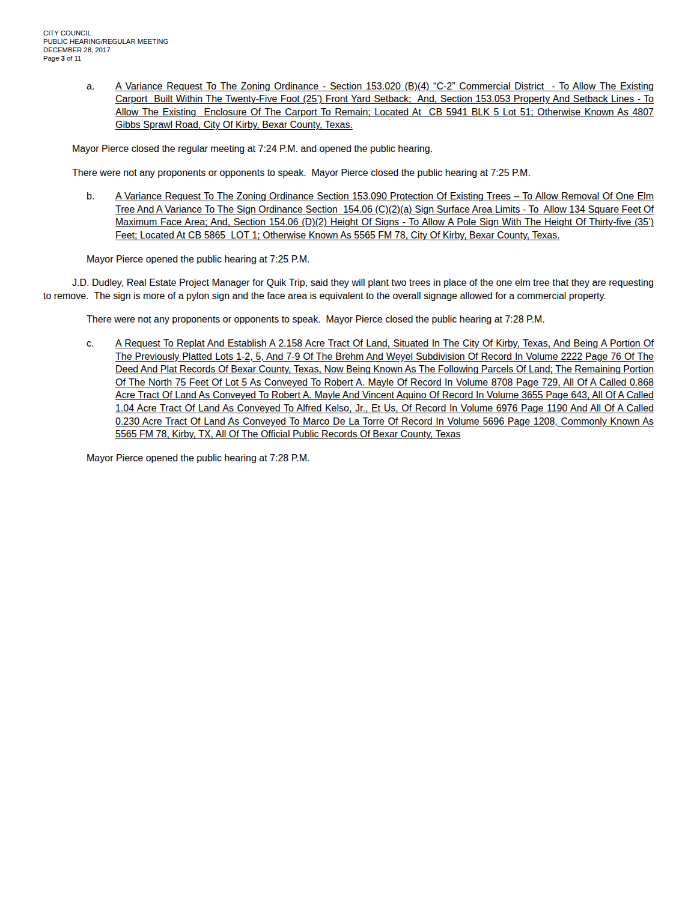CITY COUNCIL
PUBLIC HEARING/REGULAR MEETING
DECEMBER 28, 2017
Page 3 of 11
a.
A Variance Request To The Zoning Ordinance - Section 153.020 (B)(4) “C-2” Commercial District - To Allow The Existing Carport Built Within The Twenty-Five Foot (25’) Front Yard Setback; And, Section 153.053 Property And Setback Lines - To Allow The Existing Enclosure Of The Carport To Remain; Located At CB 5941 BLK 5 Lot 51; Otherwise Known As 4807 Gibbs Sprawl Road, City Of Kirby, Bexar County, Texas.
Mayor Pierce closed the regular meeting at 7:24 P.M. and opened the public hearing.
There were not any proponents or opponents to speak. Mayor Pierce closed the public hearing at 7:25 P.M.
b.
A Variance Request To The Zoning Ordinance Section 153.090 Protection Of Existing Trees – To Allow Removal Of One Elm Tree And A Variance To The Sign Ordinance Section 154.06 (C)(2)(a) Sign Surface Area Limits - To Allow 134 Square Feet Of Maximum Face Area; And, Section 154.06 (D)(2) Height Of Signs - To Allow A Pole Sign With The Height Of Thirty-five (35’) Feet; Located At CB 5865 LOT 1; Otherwise Known As 5565 FM 78, City Of Kirby, Bexar County, Texas.
Mayor Pierce opened the public hearing at 7:25 P.M.
J.D. Dudley, Real Estate Project Manager for Quik Trip, said they will plant two trees in place of the one elm tree that they are requesting to remove. The sign is more of a pylon sign and the face area is equivalent to the overall signage allowed for a commercial property.
There were not any proponents or opponents to speak. Mayor Pierce closed the public hearing at 7:28 P.M.
c.
A Request To Replat And Establish A 2.158 Acre Tract Of Land, Situated In The City Of Kirby, Texas, And Being A Portion Of The Previously Platted Lots 1-2, 5, And 7-9 Of The Brehm And Weyel Subdivision Of Record In Volume 2222 Page 76 Of The Deed And Plat Records Of Bexar County, Texas, Now Being Known As The Following Parcels Of Land; The Remaining Portion Of The North 75 Feet Of Lot 5 As Conveyed To Robert A. Mayle Of Record In Volume 8708 Page 729, All Of A Called 0.868 Acre Tract Of Land As Conveyed To Robert A. Mayle And Vincent Aquino Of Record In Volume 3655 Page 643, All Of A Called 1.04 Acre Tract Of Land As Conveyed To Alfred Kelso, Jr., Et Us, Of Record In Volume 6976 Page 1190 And All Of A Called 0.230 Acre Tract Of Land As Conveyed To Marco De La Torre Of Record In Volume 5696 Page 1208, Commonly Known As 5565 FM 78, Kirby, TX, All Of The Official Public Records Of Bexar County, Texas
Mayor Pierce opened the public hearing at 7:28 P.M.